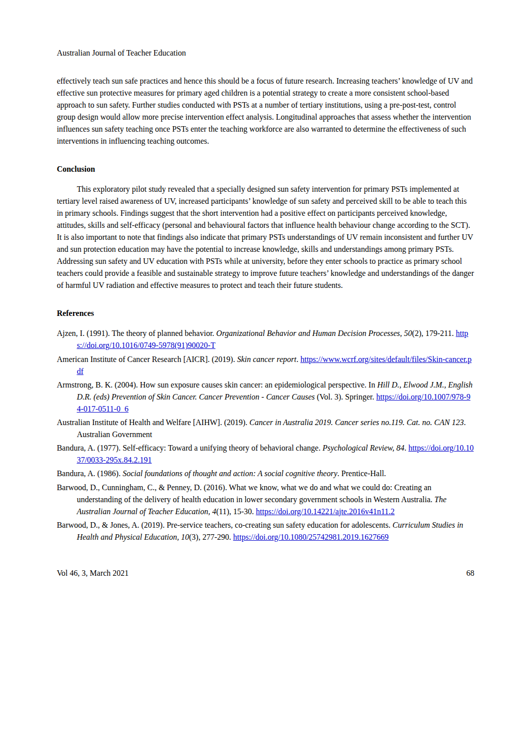Australian Journal of Teacher Education
effectively teach sun safe practices and hence this should be a focus of future research. Increasing teachers’ knowledge of UV and effective sun protective measures for primary aged children is a potential strategy to create a more consistent school-based approach to sun safety. Further studies conducted with PSTs at a number of tertiary institutions, using a pre-post-test, control group design would allow more precise intervention effect analysis. Longitudinal approaches that assess whether the intervention influences sun safety teaching once PSTs enter the teaching workforce are also warranted to determine the effectiveness of such interventions in influencing teaching outcomes.
Conclusion
This exploratory pilot study revealed that a specially designed sun safety intervention for primary PSTs implemented at tertiary level raised awareness of UV, increased participants’ knowledge of sun safety and perceived skill to be able to teach this in primary schools. Findings suggest that the short intervention had a positive effect on participants perceived knowledge, attitudes, skills and self-efficacy (personal and behavioural factors that influence health behaviour change according to the SCT). It is also important to note that findings also indicate that primary PSTs understandings of UV remain inconsistent and further UV and sun protection education may have the potential to increase knowledge, skills and understandings among primary PSTs. Addressing sun safety and UV education with PSTs while at university, before they enter schools to practice as primary school teachers could provide a feasible and sustainable strategy to improve future teachers’ knowledge and understandings of the danger of harmful UV radiation and effective measures to protect and teach their future students.
References
Ajzen, I. (1991). The theory of planned behavior. Organizational Behavior and Human Decision Processes, 50(2), 179-211. https://doi.org/10.1016/0749-5978(91)90020-T
American Institute of Cancer Research [AICR]. (2019). Skin cancer report. https://www.wcrf.org/sites/default/files/Skin-cancer.pdf
Armstrong, B. K. (2004). How sun exposure causes skin cancer: an epidemiological perspective. In Hill D., Elwood J.M., English D.R. (eds) Prevention of Skin Cancer. Cancer Prevention - Cancer Causes (Vol. 3). Springer. https://doi.org/10.1007/978-94-017-0511-0_6
Australian Institute of Health and Welfare [AIHW]. (2019). Cancer in Australia 2019. Cancer series no.119. Cat. no. CAN 123. Australian Government
Bandura, A. (1977). Self-efficacy: Toward a unifying theory of behavioral change. Psychological Review, 84. https://doi.org/10.1037/0033-295x.84.2.191
Bandura, A. (1986). Social foundations of thought and action: A social cognitive theory. Prentice-Hall.
Barwood, D., Cunningham, C., & Penney, D. (2016). What we know, what we do and what we could do: Creating an understanding of the delivery of health education in lower secondary government schools in Western Australia. The Australian Journal of Teacher Education, 4(11), 15-30. https://doi.org/10.14221/ajte.2016v41n11.2
Barwood, D., & Jones, A. (2019). Pre-service teachers, co-creating sun safety education for adolescents. Curriculum Studies in Health and Physical Education, 10(3), 277-290. https://doi.org/10.1080/25742981.2019.1627669
Vol 46, 3, March 2021 68